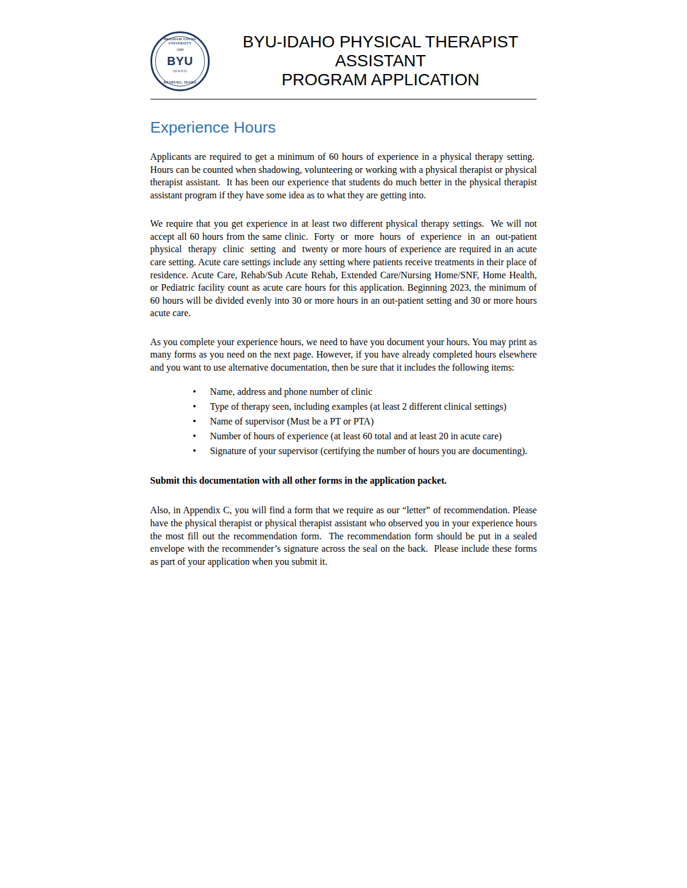BRIGHAM YOUNG UNIVERSITY REXBURG, IDAHO
1888
BYU
IDAHO
BYU-IDAHO PHYSICAL THERAPIST ASSISTANT
PROGRAM APPLICATION
Experience Hours
Applicants are required to get a minimum of 60 hours of experience in a physical therapy setting. Hours can be counted when shadowing, volunteering or working with a physical therapist or physical therapist assistant. It has been our experience that students do much better in the physical therapist assistant program if they have some idea as to what they are getting into.
We require that you get experience in at least two different physical therapy settings. We will not accept all 60 hours from the same clinic. Forty or more hours of experience in an out-patient physical therapy clinic setting and twenty or more hours of experience are required in an acute care setting. Acute care settings include any setting where patients receive treatments in their place of residence. Acute Care, Rehab/Sub Acute Rehab, Extended Care/Nursing Home/SNF, Home Health, or Pediatric facility count as acute care hours for this application. Beginning 2023, the minimum of 60 hours will be divided evenly into 30 or more hours in an out-patient setting and 30 or more hours acute care.
As you complete your experience hours, we need to have you document your hours. You may print as many forms as you need on the next page. However, if you have already completed hours elsewhere and you want to use alternative documentation, then be sure that it includes the following items:
Name, address and phone number of clinic
Type of therapy seen, including examples (at least 2 different clinical settings)
Name of supervisor (Must be a PT or PTA)
Number of hours of experience (at least 60 total and at least 20 in acute care)
Signature of your supervisor (certifying the number of hours you are documenting).
Submit this documentation with all other forms in the application packet.
Also, in Appendix C, you will find a form that we require as our “letter” of recommendation. Please have the physical therapist or physical therapist assistant who observed you in your experience hours the most fill out the recommendation form. The recommendation form should be put in a sealed envelope with the recommender’s signature across the seal on the back. Please include these forms as part of your application when you submit it.